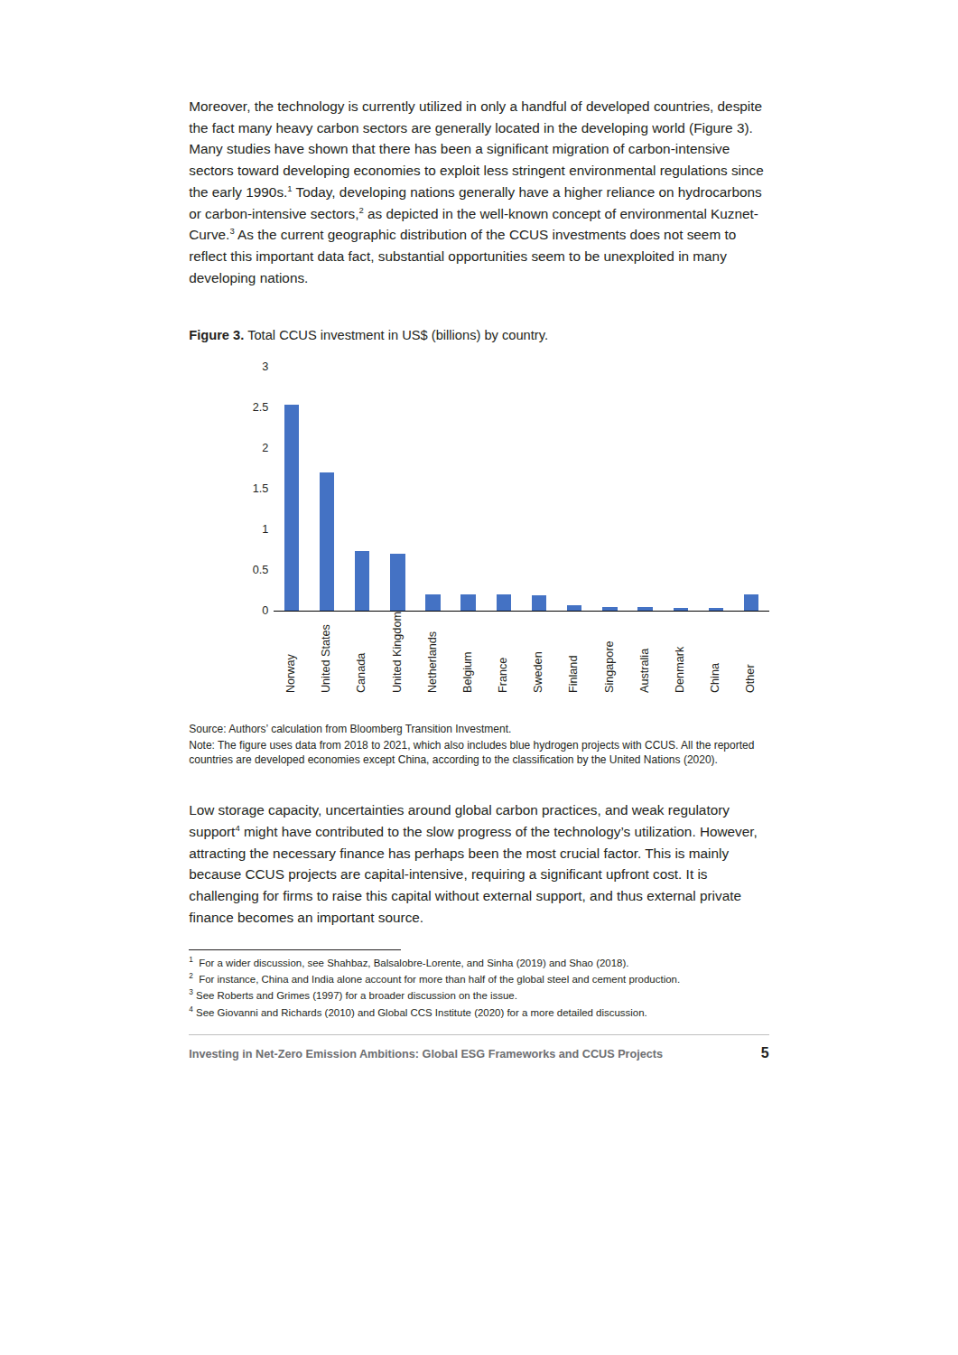Moreover, the technology is currently utilized in only a handful of developed countries, despite the fact many heavy carbon sectors are generally located in the developing world (Figure 3). Many studies have shown that there has been a significant migration of carbon-intensive sectors toward developing economies to exploit less stringent environmental regulations since the early 1990s.1 Today, developing nations generally have a higher reliance on hydrocarbons or carbon-intensive sectors,2 as depicted in the well-known concept of environmental Kuznet-Curve.3 As the current geographic distribution of the CCUS investments does not seem to reflect this important data fact, substantial opportunities seem to be unexploited in many developing nations.
Figure 3. Total CCUS investment in US$ (billions) by country.
3
2.5
2
1.5
1
0.5
0
Norway
United States
Canada
United Kingdom
Netherlands
Belgium
France
Sweden
Finland
Singapore
Australia
Denmark
China
Other
Source: Authors’ calculation from Bloomberg Transition Investment.
Note: The figure uses data from 2018 to 2021, which also includes blue hydrogen projects with CCUS. All the reported countries are developed economies except China, according to the classification by the United Nations (2020).
Low storage capacity, uncertainties around global carbon practices, and weak regulatory support4 might have contributed to the slow progress of the technology’s utilization. However, attracting the necessary finance has perhaps been the most crucial factor. This is mainly because CCUS projects are capital-intensive, requiring a significant upfront cost. It is challenging for firms to raise this capital without external support, and thus external private finance becomes an important source.
1 For a wider discussion, see Shahbaz, Balsalobre-Lorente, and Sinha (2019) and Shao (2018).
2 For instance, China and India alone account for more than half of the global steel and cement production.
3 See Roberts and Grimes (1997) for a broader discussion on the issue.
4 See Giovanni and Richards (2010) and Global CCS Institute (2020) for a more detailed discussion.
Investing in Net-Zero Emission Ambitions: Global ESG Frameworks and CCUS Projects
5